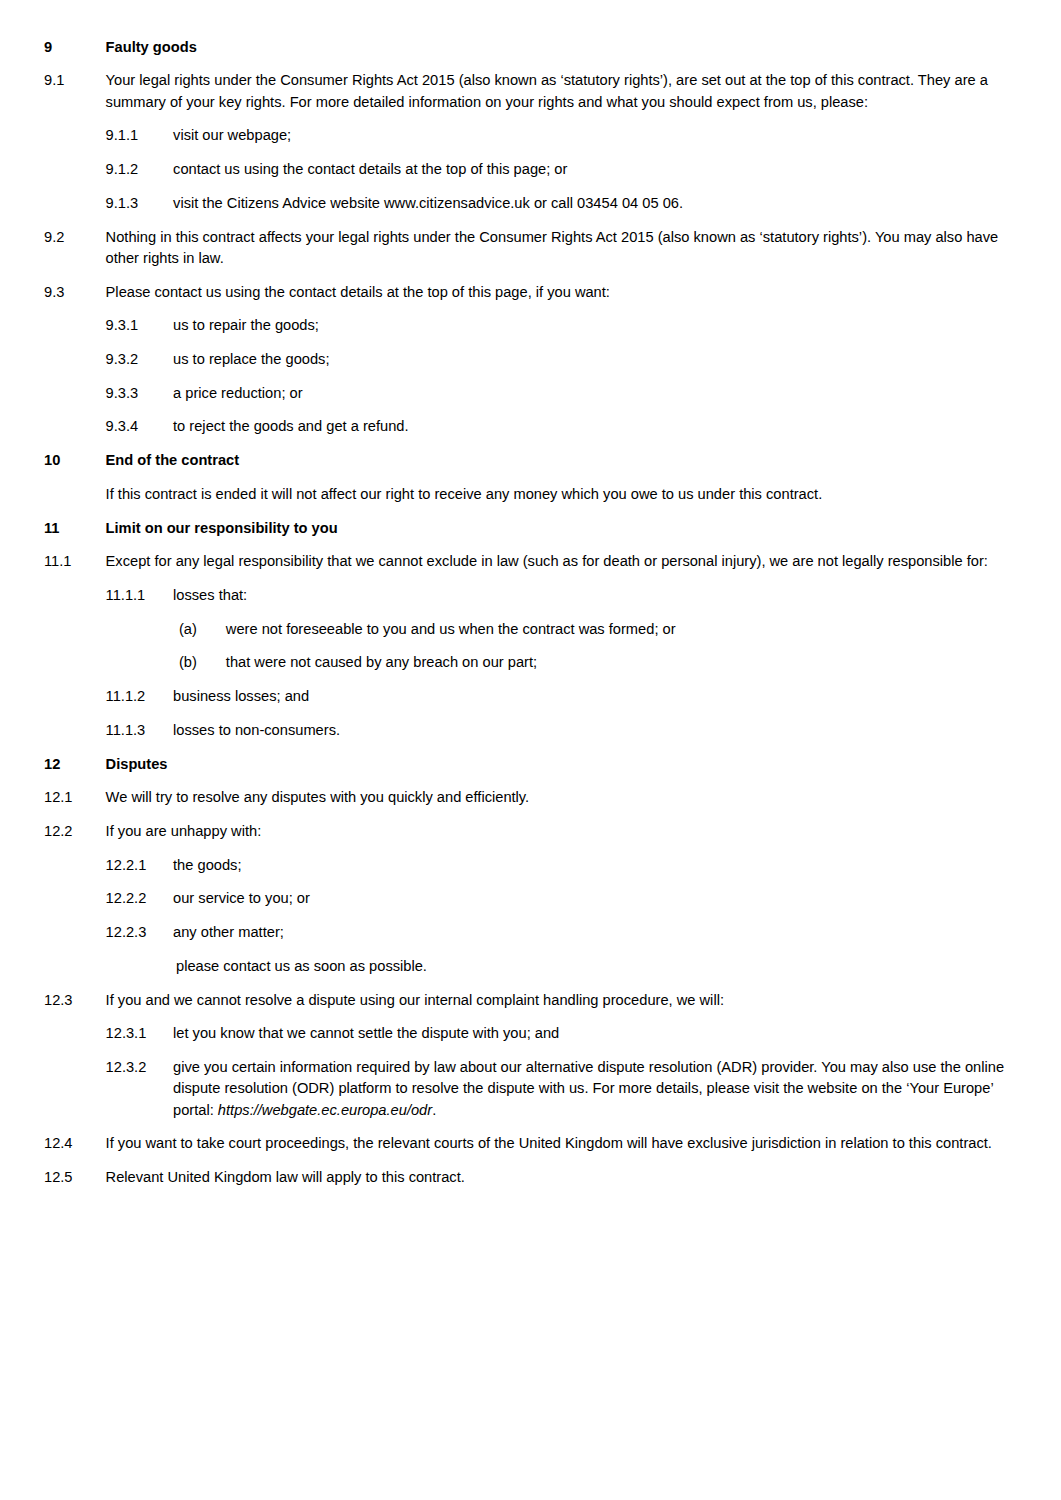9
Faulty goods
9.1
Your legal rights under the Consumer Rights Act 2015 (also known as ‘statutory rights’), are set out at the top of this contract. They are a summary of your key rights. For more detailed information on your rights and what you should expect from us, please:
9.1.1
visit our webpage;
9.1.2
contact us using the contact details at the top of this page; or
9.1.3
visit the Citizens Advice website www.citizensadvice.uk or call 03454 04 05 06.
9.2
Nothing in this contract affects your legal rights under the Consumer Rights Act 2015 (also known as ‘statutory rights’). You may also have other rights in law.
9.3
Please contact us using the contact details at the top of this page, if you want:
9.3.1
us to repair the goods;
9.3.2
us to replace the goods;
9.3.3
a price reduction; or
9.3.4
to reject the goods and get a refund.
10
End of the contract
If this contract is ended it will not affect our right to receive any money which you owe to us under this contract.
11
Limit on our responsibility to you
11.1
Except for any legal responsibility that we cannot exclude in law (such as for death or personal injury), we are not legally responsible for:
11.1.1
losses that:
(a)
were not foreseeable to you and us when the contract was formed; or
(b)
that were not caused by any breach on our part;
11.1.2
business losses; and
11.1.3
losses to non-consumers.
12
Disputes
12.1
We will try to resolve any disputes with you quickly and efficiently.
12.2
If you are unhappy with:
12.2.1
the goods;
12.2.2
our service to you; or
12.2.3
any other matter;
please contact us as soon as possible.
12.3
If you and we cannot resolve a dispute using our internal complaint handling procedure, we will:
12.3.1
let you know that we cannot settle the dispute with you; and
12.3.2
give you certain information required by law about our alternative dispute resolution (ADR) provider. You may also use the online dispute resolution (ODR) platform to resolve the dispute with us. For more details, please visit the website on the ‘Your Europe’ portal: https://webgate.ec.europa.eu/odr.
12.4
If you want to take court proceedings, the relevant courts of the United Kingdom will have exclusive jurisdiction in relation to this contract.
12.5
Relevant United Kingdom law will apply to this contract.